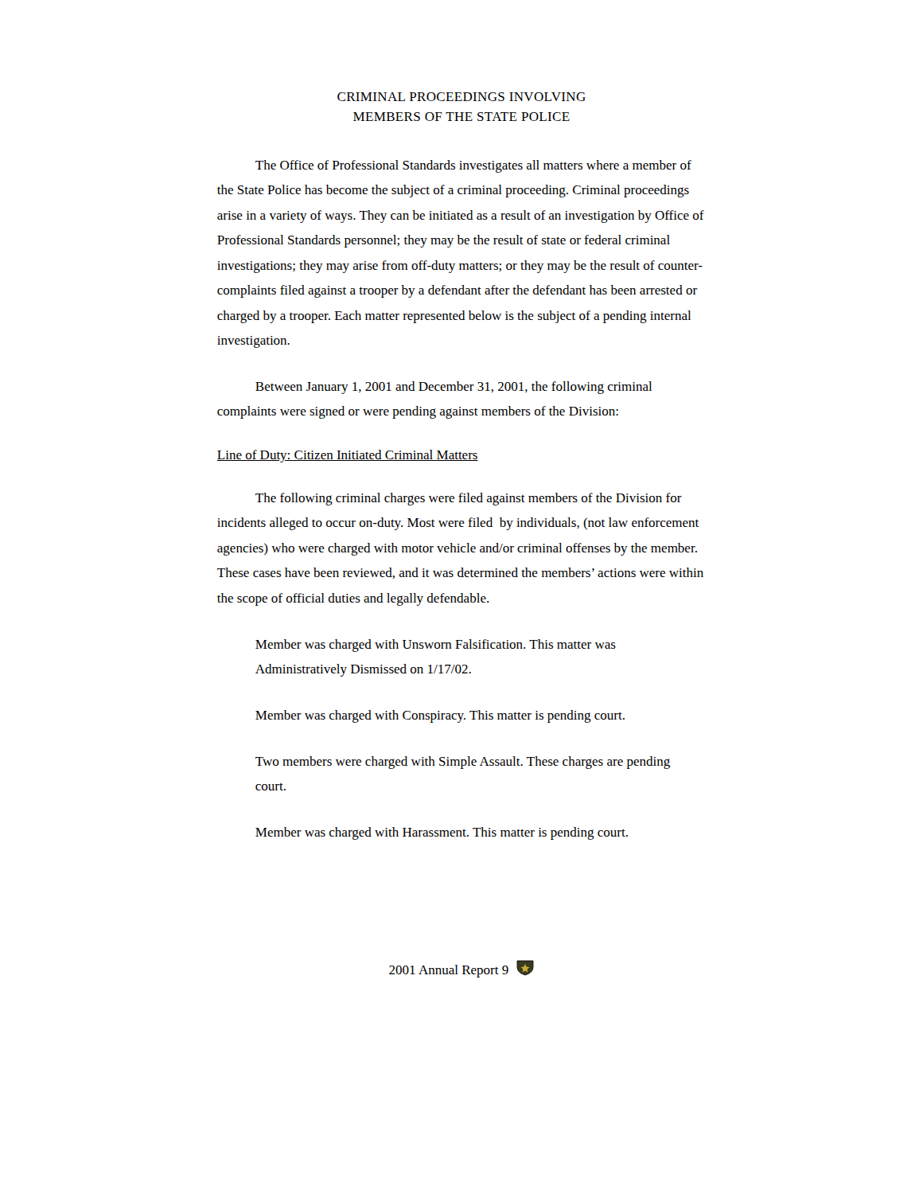CRIMINAL PROCEEDINGS INVOLVING MEMBERS OF THE STATE POLICE
The Office of Professional Standards investigates all matters where a member of the State Police has become the subject of a criminal proceeding. Criminal proceedings arise in a variety of ways. They can be initiated as a result of an investigation by Office of Professional Standards personnel; they may be the result of state or federal criminal investigations; they may arise from off-duty matters; or they may be the result of counter-complaints filed against a trooper by a defendant after the defendant has been arrested or charged by a trooper. Each matter represented below is the subject of a pending internal investigation.
Between January 1, 2001 and December 31, 2001, the following criminal complaints were signed or were pending against members of the Division:
Line of Duty: Citizen Initiated Criminal Matters
The following criminal charges were filed against members of the Division for incidents alleged to occur on-duty. Most were filed by individuals, (not law enforcement agencies) who were charged with motor vehicle and/or criminal offenses by the member. These cases have been reviewed, and it was determined the members’ actions were within the scope of official duties and legally defendable.
Member was charged with Unsworn Falsification. This matter was Administratively Dismissed on 1/17/02.
Member was charged with Conspiracy. This matter is pending court.
Two members were charged with Simple Assault. These charges are pending court.
Member was charged with Harassment. This matter is pending court.
2001 Annual Report 9